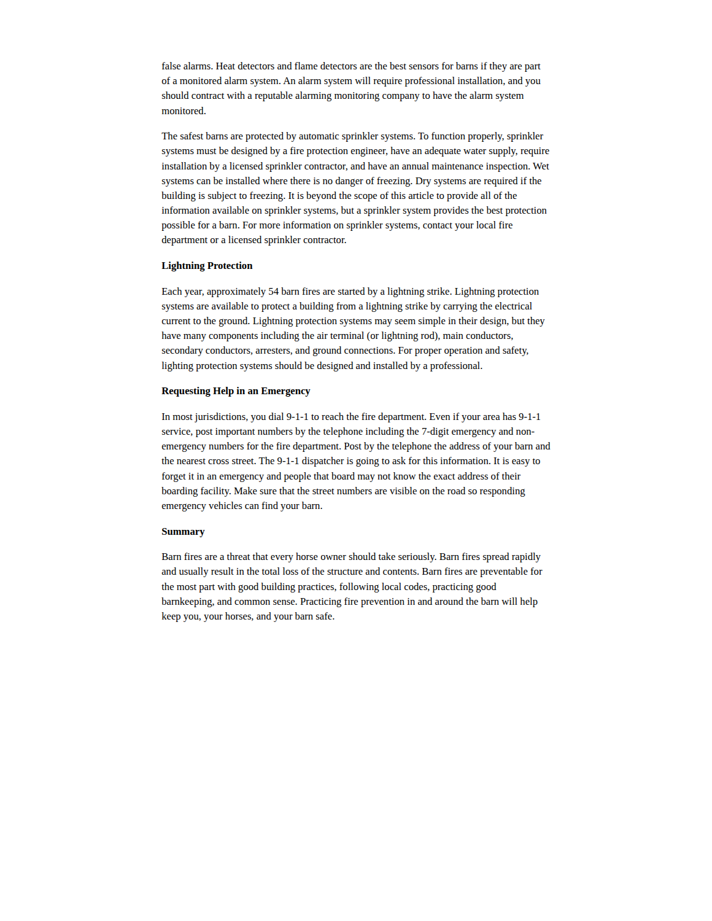false alarms. Heat detectors and flame detectors are the best sensors for barns if they are part of a monitored alarm system. An alarm system will require professional installation, and you should contract with a reputable alarming monitoring company to have the alarm system monitored.
The safest barns are protected by automatic sprinkler systems. To function properly, sprinkler systems must be designed by a fire protection engineer, have an adequate water supply, require installation by a licensed sprinkler contractor, and have an annual maintenance inspection. Wet systems can be installed where there is no danger of freezing. Dry systems are required if the building is subject to freezing. It is beyond the scope of this article to provide all of the information available on sprinkler systems, but a sprinkler system provides the best protection possible for a barn. For more information on sprinkler systems, contact your local fire department or a licensed sprinkler contractor.
Lightning Protection
Each year, approximately 54 barn fires are started by a lightning strike. Lightning protection systems are available to protect a building from a lightning strike by carrying the electrical current to the ground. Lightning protection systems may seem simple in their design, but they have many components including the air terminal (or lightning rod), main conductors, secondary conductors, arresters, and ground connections. For proper operation and safety, lighting protection systems should be designed and installed by a professional.
Requesting Help in an Emergency
In most jurisdictions, you dial 9-1-1 to reach the fire department. Even if your area has 9-1-1 service, post important numbers by the telephone including the 7-digit emergency and non-emergency numbers for the fire department. Post by the telephone the address of your barn and the nearest cross street. The 9-1-1 dispatcher is going to ask for this information. It is easy to forget it in an emergency and people that board may not know the exact address of their boarding facility. Make sure that the street numbers are visible on the road so responding emergency vehicles can find your barn.
Summary
Barn fires are a threat that every horse owner should take seriously. Barn fires spread rapidly and usually result in the total loss of the structure and contents. Barn fires are preventable for the most part with good building practices, following local codes, practicing good barnkeeping, and common sense. Practicing fire prevention in and around the barn will help keep you, your horses, and your barn safe.